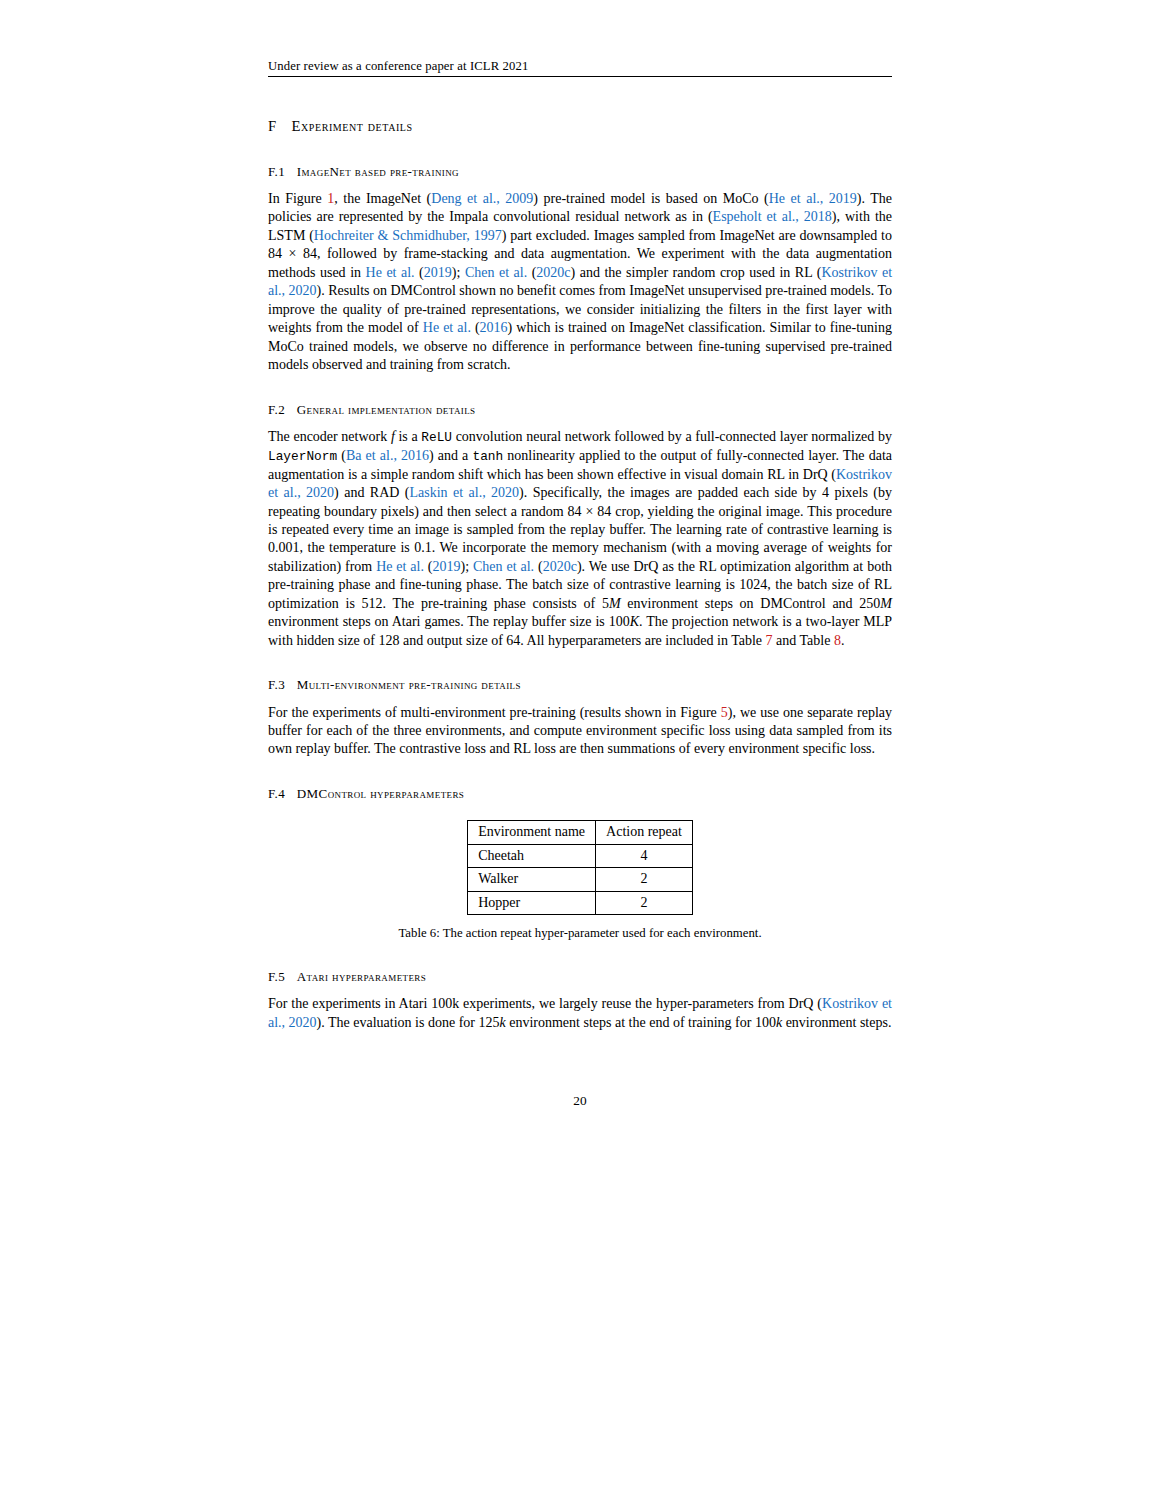Under review as a conference paper at ICLR 2021
FExperiment details
F.1 ImageNet based pre-training
In Figure 1, the ImageNet (Deng et al., 2009) pre-trained model is based on MoCo (He et al., 2019). The policies are represented by the Impala convolutional residual network as in (Espeholt et al., 2018), with the LSTM (Hochreiter & Schmidhuber, 1997) part excluded. Images sampled from ImageNet are downsampled to 84 × 84, followed by frame-stacking and data augmentation. We experiment with the data augmentation methods used in He et al. (2019); Chen et al. (2020c) and the simpler random crop used in RL (Kostrikov et al., 2020). Results on DMControl shown no benefit comes from ImageNet unsupervised pre-trained models. To improve the quality of pre-trained representations, we consider initializing the filters in the first layer with weights from the model of He et al. (2016) which is trained on ImageNet classification. Similar to fine-tuning MoCo trained models, we observe no difference in performance between fine-tuning supervised pre-trained models observed and training from scratch.
F.2 General implementation details
The encoder network f is a ReLU convolution neural network followed by a full-connected layer normalized by LayerNorm (Ba et al., 2016) and a tanh nonlinearity applied to the output of fully-connected layer. The data augmentation is a simple random shift which has been shown effective in visual domain RL in DrQ (Kostrikov et al., 2020) and RAD (Laskin et al., 2020). Specifically, the images are padded each side by 4 pixels (by repeating boundary pixels) and then select a random 84 × 84 crop, yielding the original image. This procedure is repeated every time an image is sampled from the replay buffer. The learning rate of contrastive learning is 0.001, the temperature is 0.1. We incorporate the memory mechanism (with a moving average of weights for stabilization) from He et al. (2019); Chen et al. (2020c). We use DrQ as the RL optimization algorithm at both pre-training phase and fine-tuning phase. The batch size of contrastive learning is 1024, the batch size of RL optimization is 512. The pre-training phase consists of 5M environment steps on DMControl and 250M environment steps on Atari games. The replay buffer size is 100K. The projection network is a two-layer MLP with hidden size of 128 and output size of 64. All hyperparameters are included in Table 7 and Table 8.
F.3 Multi-environment pre-training details
For the experiments of multi-environment pre-training (results shown in Figure 5), we use one separate replay buffer for each of the three environments, and compute environment specific loss using data sampled from its own replay buffer. The contrastive loss and RL loss are then summations of every environment specific loss.
F.4 DMControl hyperparameters
| Environment name | Action repeat |
| --- | --- |
| Cheetah | 4 |
| Walker | 2 |
| Hopper | 2 |
Table 6: The action repeat hyper-parameter used for each environment.
F.5 Atari hyperparameters
For the experiments in Atari 100k experiments, we largely reuse the hyper-parameters from DrQ (Kostrikov et al., 2020). The evaluation is done for 125k environment steps at the end of training for 100k environment steps.
20